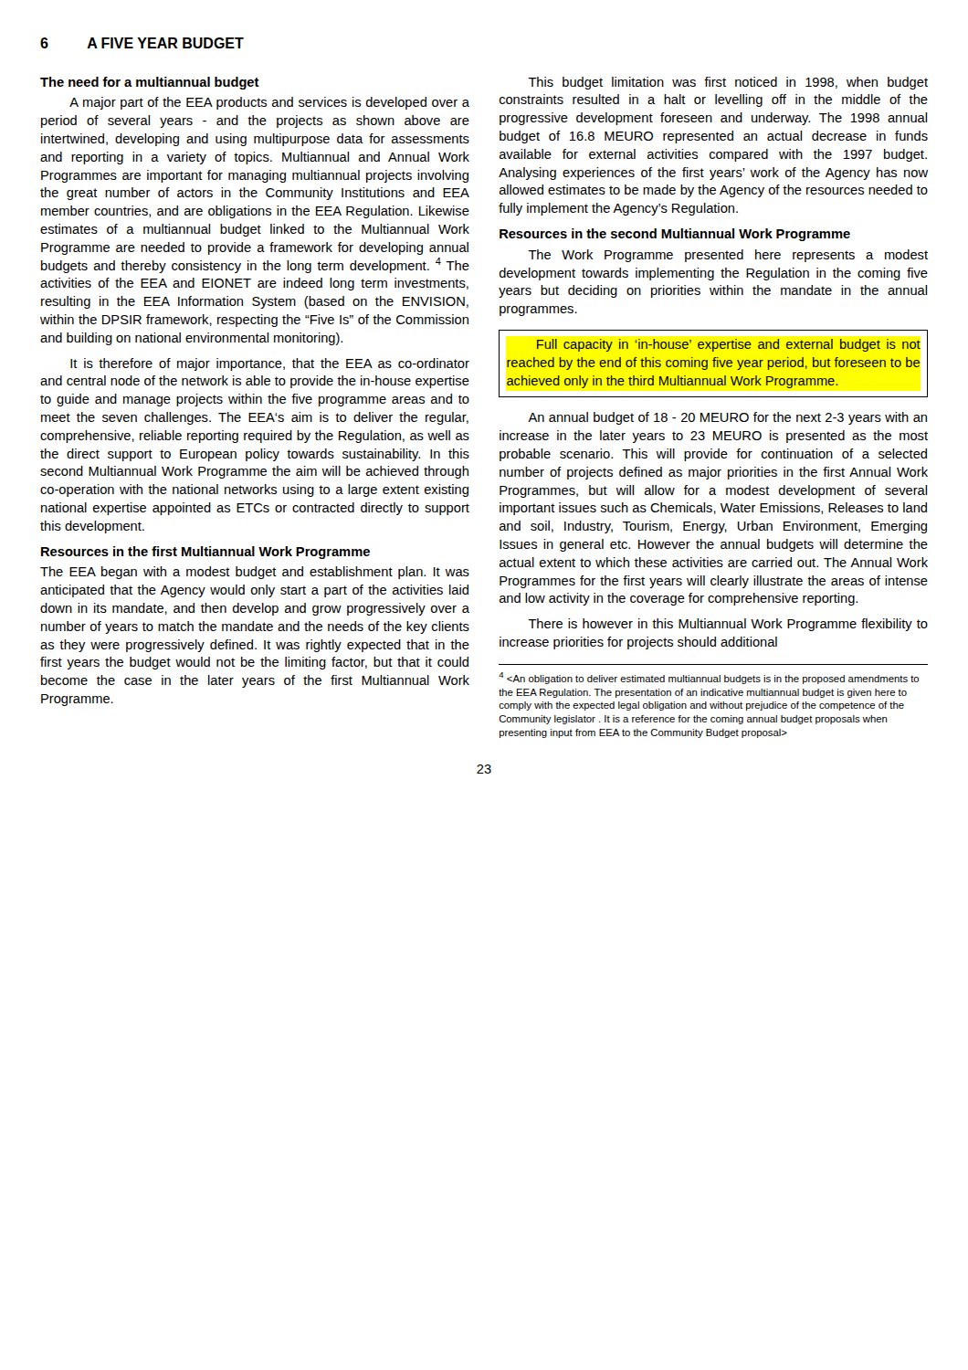6 A FIVE YEAR BUDGET
The need for a multiannual budget
A major part of the EEA products and services is developed over a period of several years - and the projects as shown above are intertwined, developing and using multipurpose data for assessments and reporting in a variety of topics. Multiannual and Annual Work Programmes are important for managing multiannual projects involving the great number of actors in the Community Institutions and EEA member countries, and are obligations in the EEA Regulation. Likewise estimates of a multiannual budget linked to the Multiannual Work Programme are needed to provide a framework for developing annual budgets and thereby consistency in the long term development. 4 The activities of the EEA and EIONET are indeed long term investments, resulting in the EEA Information System (based on the ENVISION, within the DPSIR framework, respecting the “Five Is” of the Commission and building on national environmental monitoring).
It is therefore of major importance, that the EEA as co-ordinator and central node of the network is able to provide the in-house expertise to guide and manage projects within the five programme areas and to meet the seven challenges. The EEA‘s aim is to deliver the regular, comprehensive, reliable reporting required by the Regulation, as well as the direct support to European policy towards sustainability. In this second Multiannual Work Programme the aim will be achieved through co-operation with the national networks using to a large extent existing national expertise appointed as ETCs or contracted directly to support this development.
Resources in the first Multiannual Work Programme
The EEA began with a modest budget and establishment plan. It was anticipated that the Agency would only start a part of the activities laid down in its mandate, and then develop and grow progressively over a number of years to match the mandate and the needs of the key clients as they were progressively defined. It was rightly expected that in the first years the budget would not be the limiting factor, but that it could become the case in the later years of the first Multiannual Work Programme.
This budget limitation was first noticed in 1998, when budget constraints resulted in a halt or levelling off in the middle of the progressive development foreseen and underway. The 1998 annual budget of 16.8 MEURO represented an actual decrease in funds available for external activities compared with the 1997 budget. Analysing experiences of the first years’ work of the Agency has now allowed estimates to be made by the Agency of the resources needed to fully implement the Agency’s Regulation.
Resources in the second Multiannual Work Programme
The Work Programme presented here represents a modest development towards implementing the Regulation in the coming five years but deciding on priorities within the mandate in the annual programmes.
Full capacity in ‘in-house’ expertise and external budget is not reached by the end of this coming five year period, but foreseen to be achieved only in the third Multiannual Work Programme.
An annual budget of 18 - 20 MEURO for the next 2-3 years with an increase in the later years to 23 MEURO is presented as the most probable scenario. This will provide for continuation of a selected number of projects defined as major priorities in the first Annual Work Programmes, but will allow for a modest development of several important issues such as Chemicals, Water Emissions, Releases to land and soil, Industry, Tourism, Energy, Urban Environment, Emerging Issues in general etc. However the annual budgets will determine the actual extent to which these activities are carried out. The Annual Work Programmes for the first years will clearly illustrate the areas of intense and low activity in the coverage for comprehensive reporting.
There is however in this Multiannual Work Programme flexibility to increase priorities for projects should additional
4<An obligation to deliver estimated multiannual budgets is in the proposed amendments to the EEA Regulation. The presentation of an indicative multiannual budget is given here to comply with the expected legal obligation and without prejudice of the competence of the Community legislator . It is a reference for the coming annual budget proposals when presenting input from EEA to the Community Budget proposal>
23